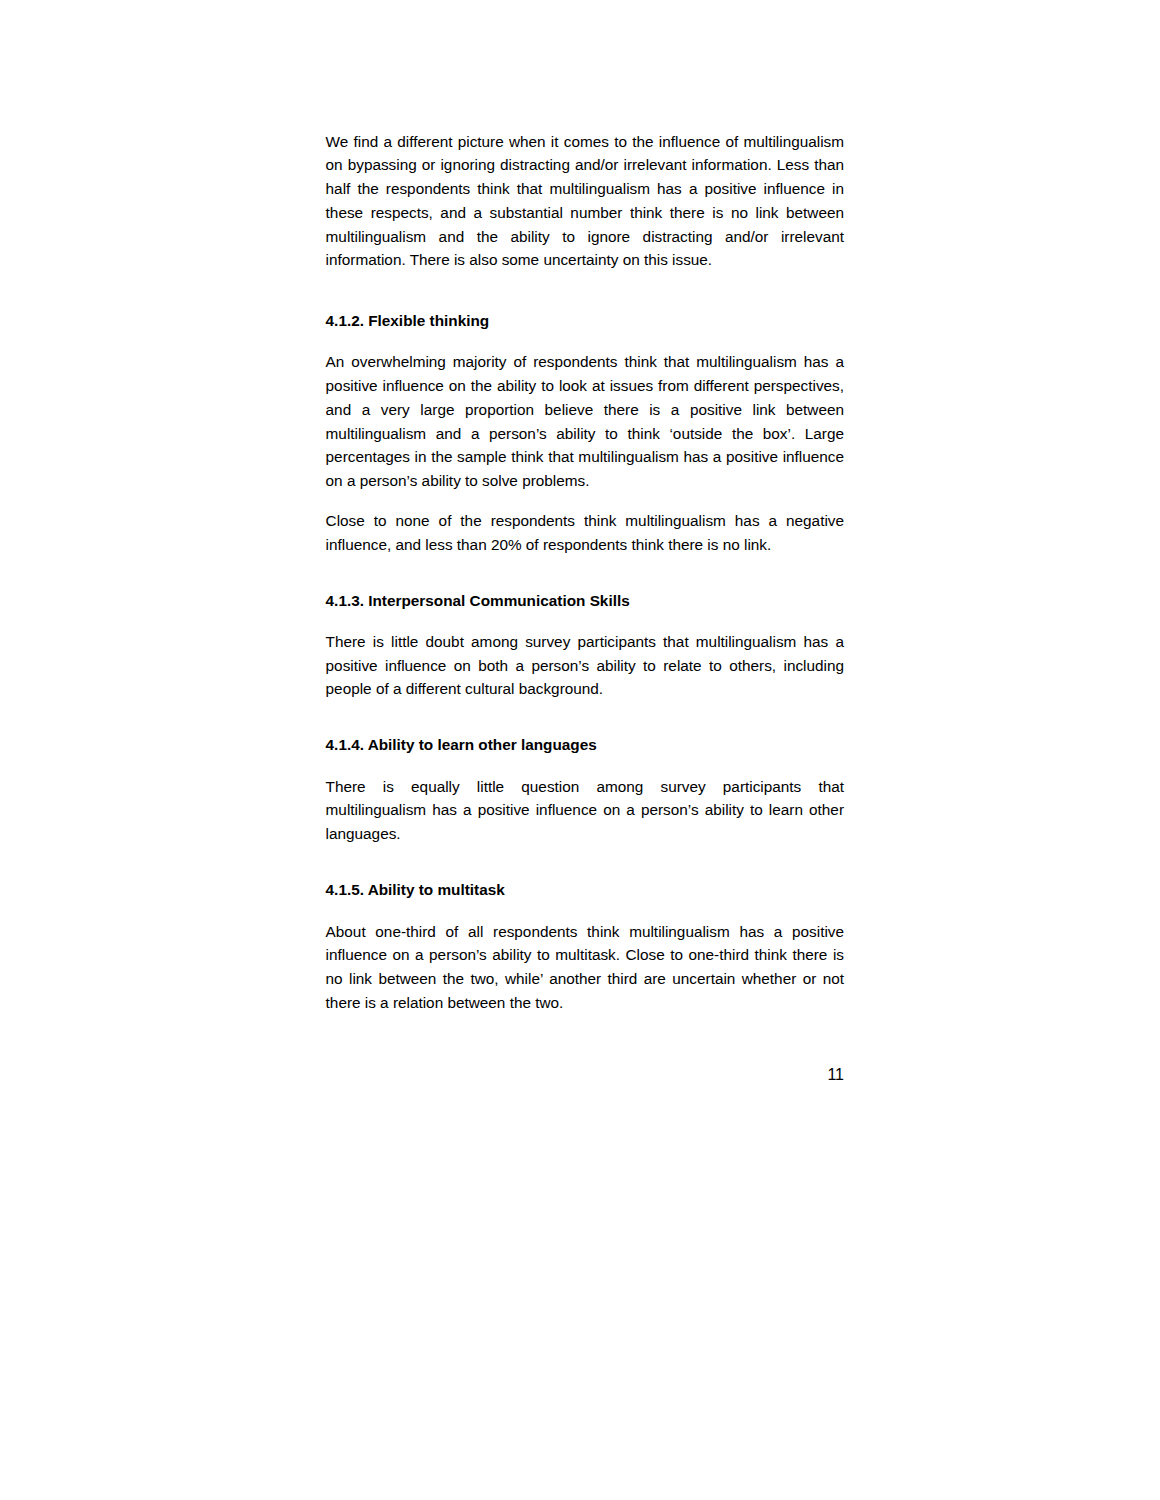We find a different picture when it comes to the influence of multilingualism on bypassing or ignoring distracting and/or irrelevant information. Less than half the respondents think that multilingualism has a positive influence in these respects, and a substantial number think there is no link between multilingualism and the ability to ignore distracting and/or irrelevant information. There is also some uncertainty on this issue.
4.1.2. Flexible thinking
An overwhelming majority of respondents think that multilingualism has a positive influence on the ability to look at issues from different perspectives, and a very large proportion believe there is a positive link between multilingualism and a person’s ability to think ‘outside the box’. Large percentages in the sample think that multilingualism has a positive influence on a person’s ability to solve problems.
Close to none of the respondents think multilingualism has a negative influence, and less than 20% of respondents think there is no link.
4.1.3. Interpersonal Communication Skills
There is little doubt among survey participants that multilingualism has a positive influence on both a person’s ability to relate to others, including people of a different cultural background.
4.1.4. Ability to learn other languages
There is equally little question among survey participants that multilingualism has a positive influence on a person’s ability to learn other languages.
4.1.5. Ability to multitask
About one-third of all respondents think multilingualism has a positive influence on a person’s ability to multitask. Close to one-third think there is no link between the two, while’ another third are uncertain whether or not there is a relation between the two.
11